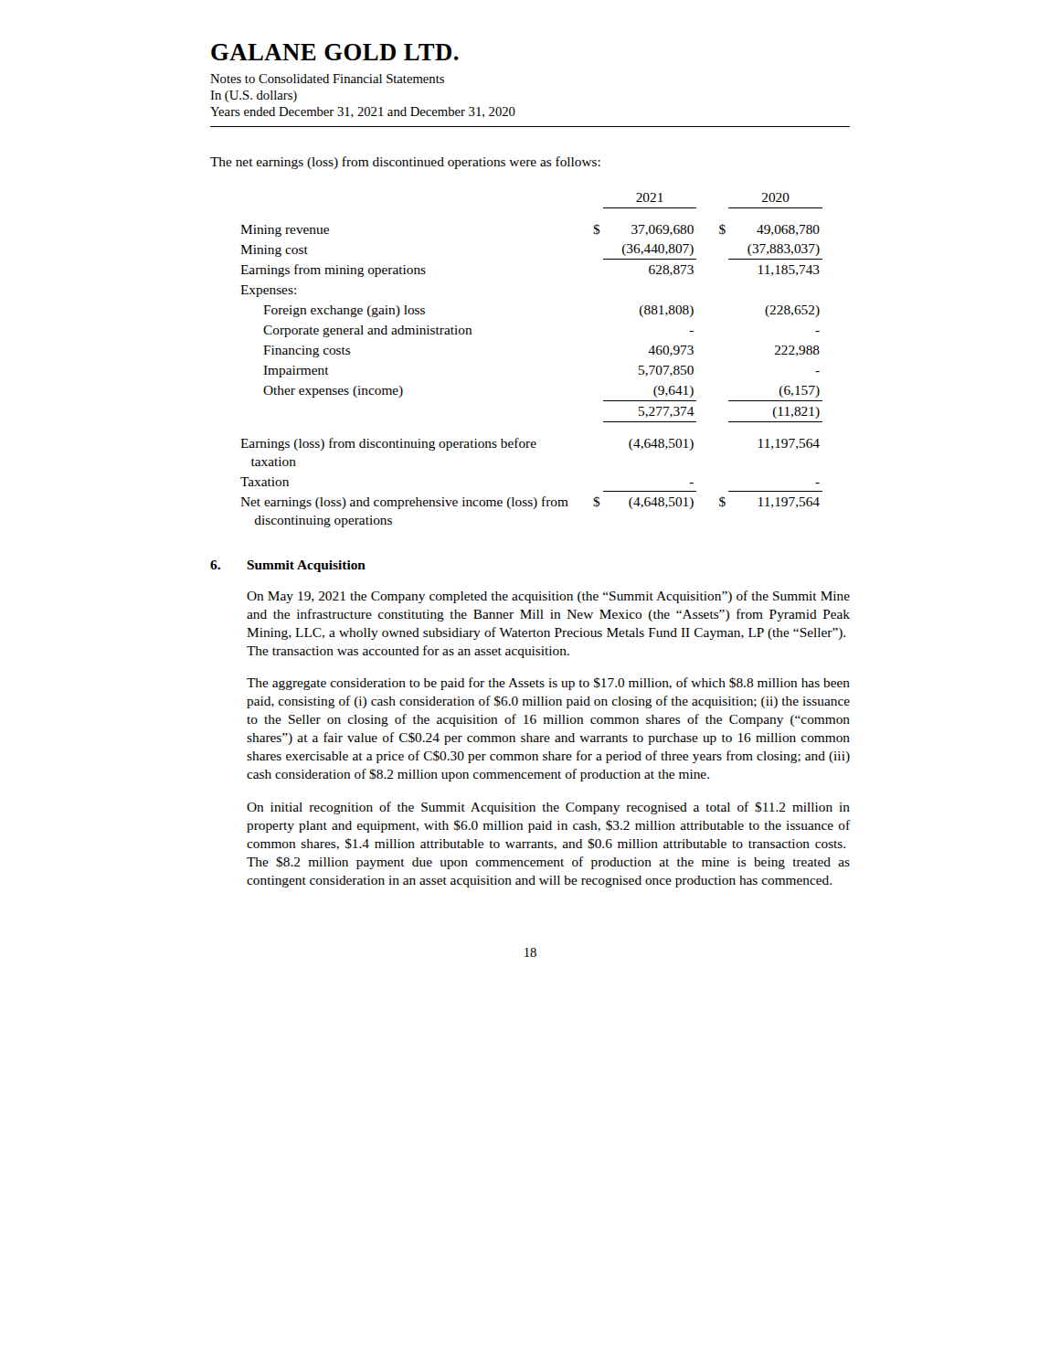GALANE GOLD LTD.
Notes to Consolidated Financial Statements
In (U.S. dollars)
Years ended December 31, 2021 and December 31, 2020
The net earnings (loss) from discontinued operations were as follows:
| | | | 2021 | | | 2020 |
| Mining revenue | | $ | 37,069,680 | | $ | 49,068,780 |
| Mining cost | | | (36,440,807) | | | (37,883,037) |
| Earnings from mining operations | | | 628,873 | | | 11,185,743 |
| Expenses: | | | | | | |
| Foreign exchange (gain) loss | | | (881,808) | | | (228,652) |
| Corporate general and administration | | | - | | | - |
| Financing costs | | | 460,973 | | | 222,988 |
| Impairment | | | 5,707,850 | | | - |
| Other expenses (income) | | | (9,641) | | | (6,157) |
| | | | 5,277,374 | | | (11,821) |
| Earnings (loss) from discontinuing operations before taxation | | | (4,648,501) | | | 11,197,564 |
| Taxation | | | - | | | - |
| Net earnings (loss) and comprehensive income (loss) from discontinuing operations | | $ | (4,648,501) | | $ | 11,197,564 |
6. Summit Acquisition
On May 19, 2021 the Company completed the acquisition (the “Summit Acquisition”) of the Summit Mine and the infrastructure constituting the Banner Mill in New Mexico (the “Assets”) from Pyramid Peak Mining, LLC, a wholly owned subsidiary of Waterton Precious Metals Fund II Cayman, LP (the “Seller”). The transaction was accounted for as an asset acquisition.
The aggregate consideration to be paid for the Assets is up to $17.0 million, of which $8.8 million has been paid, consisting of (i) cash consideration of $6.0 million paid on closing of the acquisition; (ii) the issuance to the Seller on closing of the acquisition of 16 million common shares of the Company (“common shares”) at a fair value of C$0.24 per common share and warrants to purchase up to 16 million common shares exercisable at a price of C$0.30 per common share for a period of three years from closing; and (iii) cash consideration of $8.2 million upon commencement of production at the mine.
On initial recognition of the Summit Acquisition the Company recognised a total of $11.2 million in property plant and equipment, with $6.0 million paid in cash, $3.2 million attributable to the issuance of common shares, $1.4 million attributable to warrants, and $0.6 million attributable to transaction costs. The $8.2 million payment due upon commencement of production at the mine is being treated as contingent consideration in an asset acquisition and will be recognised once production has commenced.
18